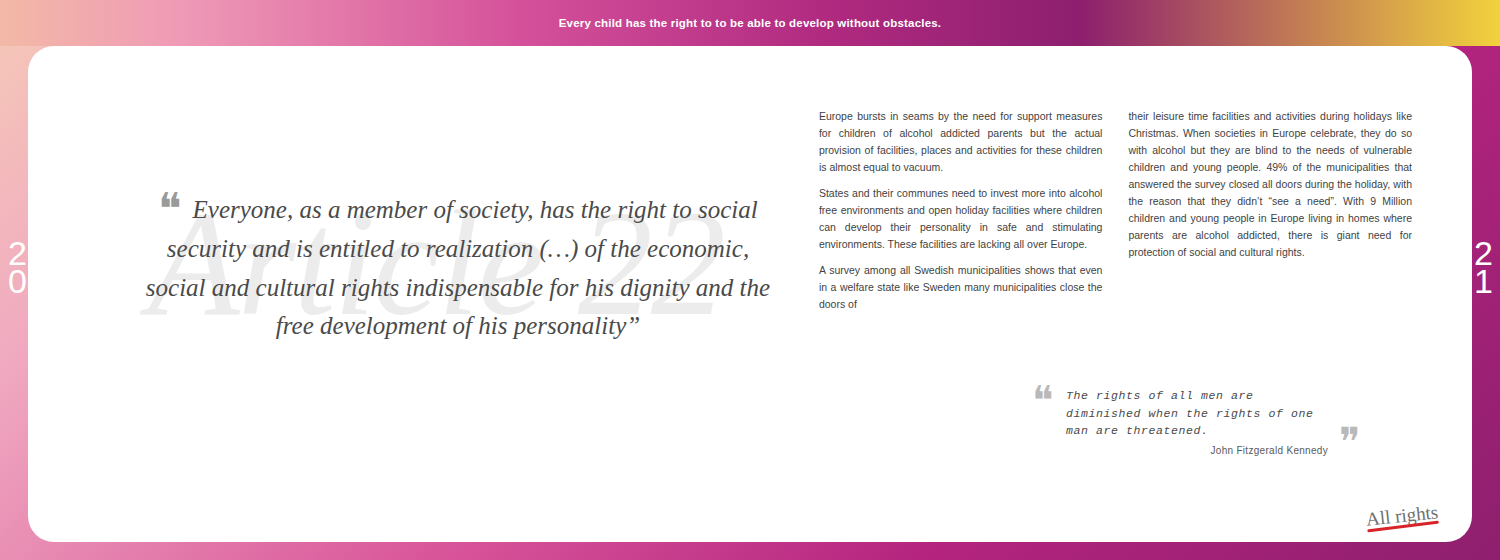Every child has the right to to be able to develop without obstacles.
Article 22
❝ Everyone, as a member of society, has the right to social security and is entitled to realization (…) of the economic, social and cultural rights indispensable for his dignity and the free development of his personality”
Europe bursts in seams by the need for support measures for children of alcohol addicted parents but the actual provision of facilities, places and activities for these children is almost equal to vacuum.
States and their communes need to invest more into alcohol free environments and open holiday facilities where children can develop their personality in safe and stimulating environments. These facilities are lacking all over Europe.
A survey among all Swedish municipalities shows that even in a welfare state like Sweden many municipalities close the doors of
their leisure time facilities and activities during holidays like Christmas. When societies in Europe celebrate, they do so with alcohol but they are blind to the needs of vulnerable children and young people. 49% of the municipalities that answered the survey closed all doors during the holiday, with the reason that they didn’t “see a need”. With 9 Million children and young people in Europe living in homes where parents are alcohol addicted, there is giant need for protection of social and cultural rights.
❝ The rights of all men are diminished when the rights of one man are threatened. ❞
John Fitzgerald Kennedy
All rights
2
0
2
1